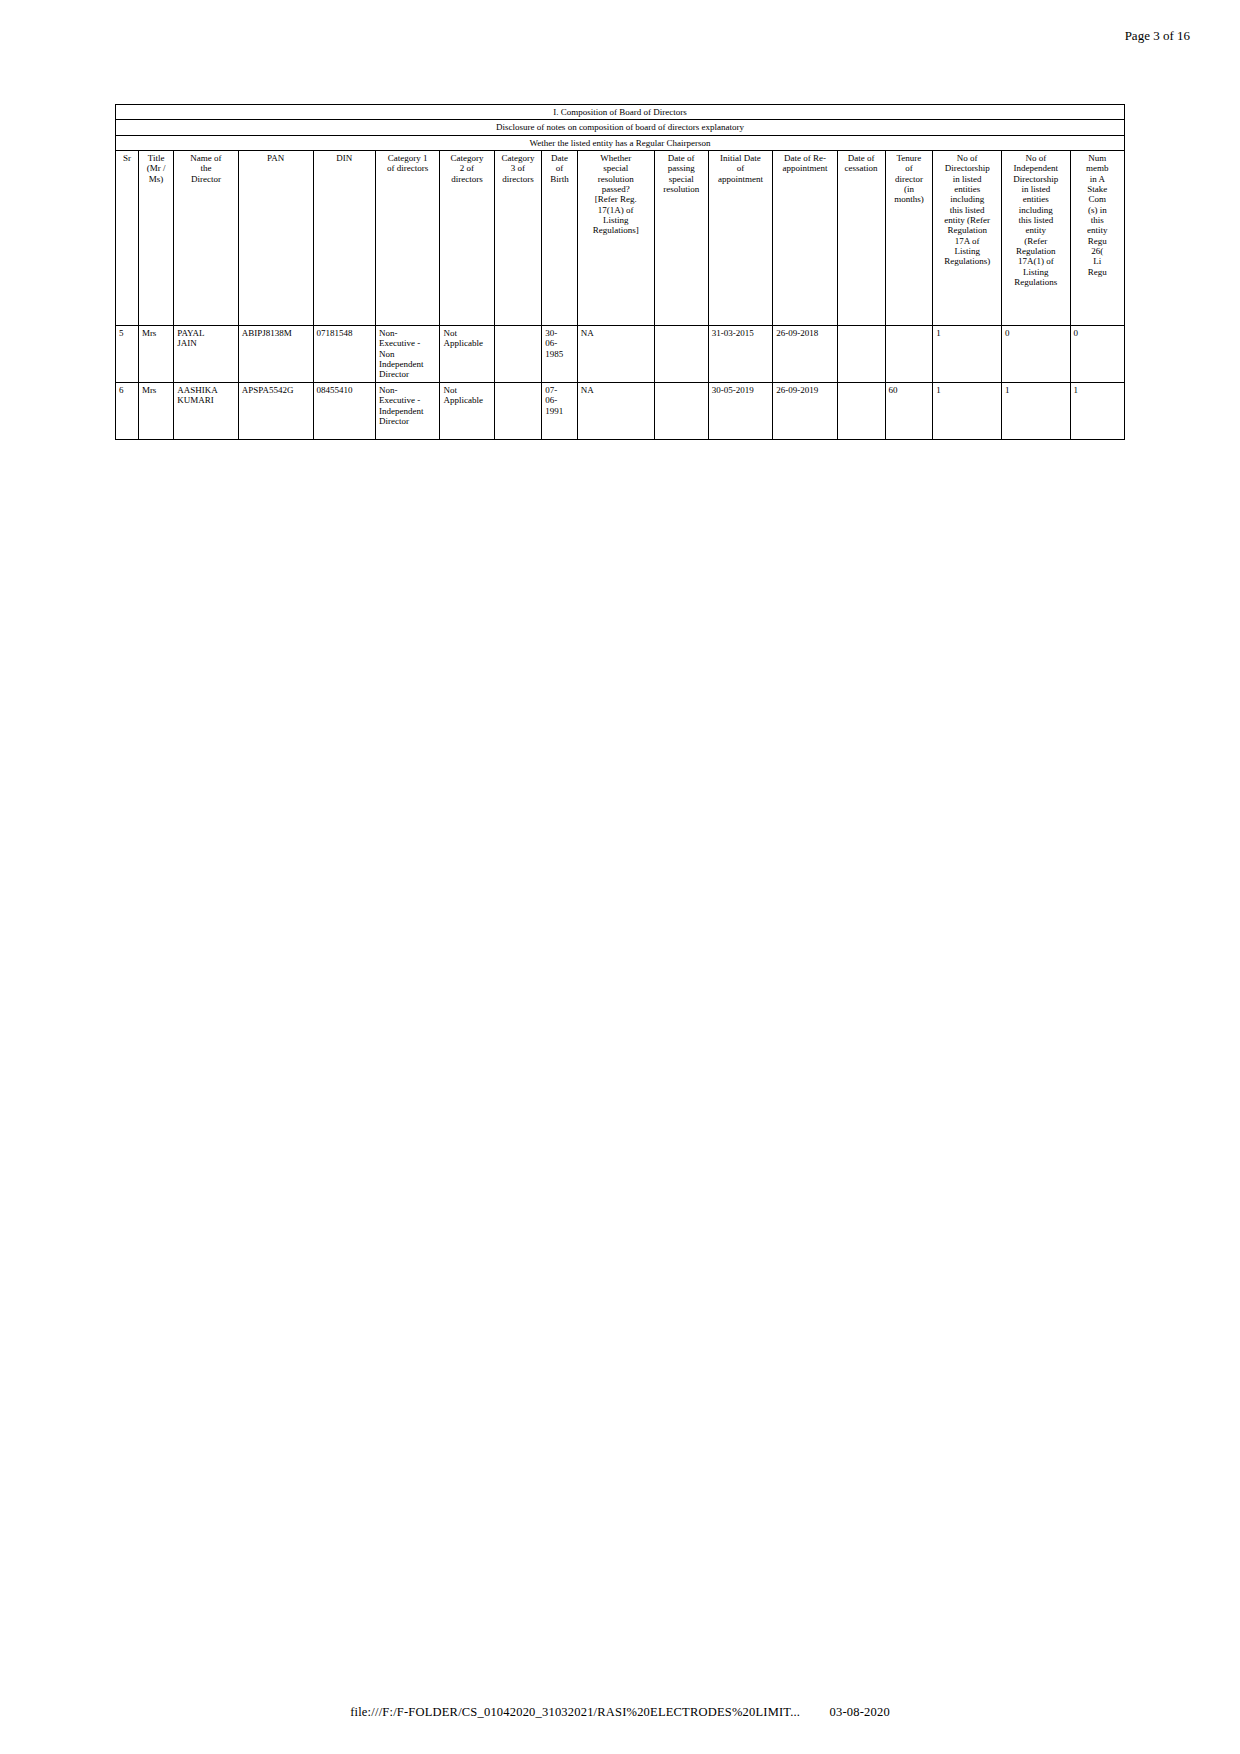Page 3 of 16
| I. Composition of Board of Directors |
| Disclosure of notes on composition of board of directors explanatory |
| Wether the listed entity has a Regular Chairperson |
| Sr | Title (Mr / Ms) | Name of the Director | PAN | DIN | Category 1 of directors | Category 2 of directors | Category 3 of directors | Date of Birth | Whether special resolution passed? [Refer Reg. 17(1A) of Listing Regulations] | Date of passing special resolution | Initial Date of appointment | Date of Re- appointment | Date of cessation | Tenure of director (in months) | No of Directorship in listed entities including this listed entity (Refer Regulation 17A of Listing Regulations) | No of Independent Directorship in listed entities including this listed entity (Refer Regulation 17A(1) of Listing Regulations | Num memb in A Stake Com (s) in this entity Regu 26( Li Regu |
| 5 | Mrs | PAYAL JAIN | ABIPJ8138M | 07181548 | Non- Executive - Non Independent Director | Not Applicable | | 30- 06- 1985 | NA | | 31-03-2015 | 26-09-2018 | | | 1 | 0 | 0 |
| 6 | Mrs | AASHIKA KUMARI | APSPA5542G | 08455410 | Non- Executive - Independent Director | Not Applicable | | 07- 06- 1991 | NA | | 30-05-2019 | 26-09-2019 | | 60 | 1 | 1 | 1 |
file:///F:/F-FOLDER/CS_01042020_31032021/RASI%20ELECTRODES%20LIMIT... 03-08-2020